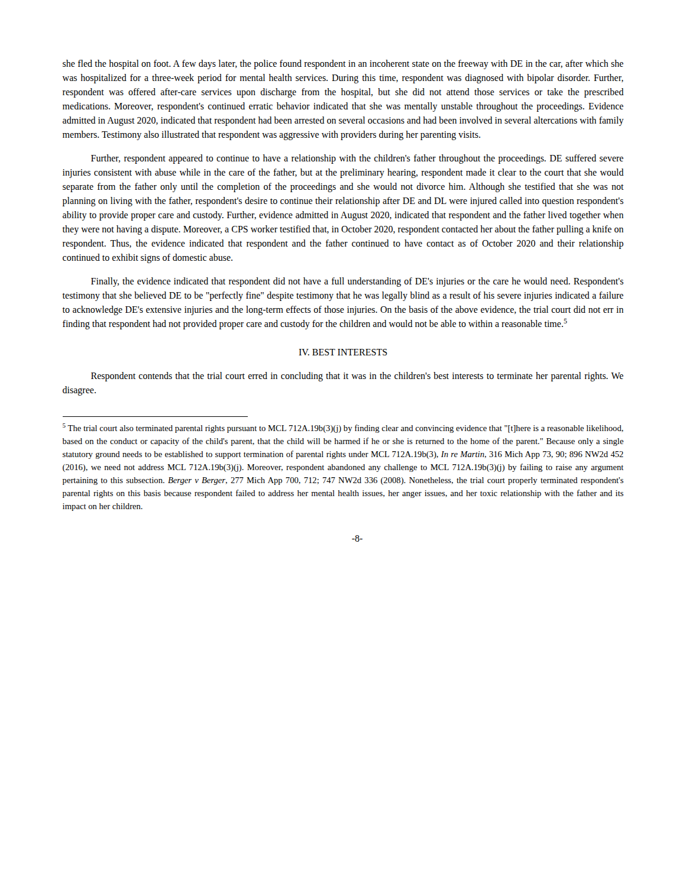she fled the hospital on foot. A few days later, the police found respondent in an incoherent state on the freeway with DE in the car, after which she was hospitalized for a three-week period for mental health services. During this time, respondent was diagnosed with bipolar disorder. Further, respondent was offered after-care services upon discharge from the hospital, but she did not attend those services or take the prescribed medications. Moreover, respondent's continued erratic behavior indicated that she was mentally unstable throughout the proceedings. Evidence admitted in August 2020, indicated that respondent had been arrested on several occasions and had been involved in several altercations with family members. Testimony also illustrated that respondent was aggressive with providers during her parenting visits.
Further, respondent appeared to continue to have a relationship with the children's father throughout the proceedings. DE suffered severe injuries consistent with abuse while in the care of the father, but at the preliminary hearing, respondent made it clear to the court that she would separate from the father only until the completion of the proceedings and she would not divorce him. Although she testified that she was not planning on living with the father, respondent's desire to continue their relationship after DE and DL were injured called into question respondent's ability to provide proper care and custody. Further, evidence admitted in August 2020, indicated that respondent and the father lived together when they were not having a dispute. Moreover, a CPS worker testified that, in October 2020, respondent contacted her about the father pulling a knife on respondent. Thus, the evidence indicated that respondent and the father continued to have contact as of October 2020 and their relationship continued to exhibit signs of domestic abuse.
Finally, the evidence indicated that respondent did not have a full understanding of DE's injuries or the care he would need. Respondent's testimony that she believed DE to be "perfectly fine" despite testimony that he was legally blind as a result of his severe injuries indicated a failure to acknowledge DE's extensive injuries and the long-term effects of those injuries. On the basis of the above evidence, the trial court did not err in finding that respondent had not provided proper care and custody for the children and would not be able to within a reasonable time.5
IV. BEST INTERESTS
Respondent contends that the trial court erred in concluding that it was in the children's best interests to terminate her parental rights. We disagree.
5 The trial court also terminated parental rights pursuant to MCL 712A.19b(3)(j) by finding clear and convincing evidence that "[t]here is a reasonable likelihood, based on the conduct or capacity of the child's parent, that the child will be harmed if he or she is returned to the home of the parent." Because only a single statutory ground needs to be established to support termination of parental rights under MCL 712A.19b(3), In re Martin, 316 Mich App 73, 90; 896 NW2d 452 (2016), we need not address MCL 712A.19b(3)(j). Moreover, respondent abandoned any challenge to MCL 712A.19b(3)(j) by failing to raise any argument pertaining to this subsection. Berger v Berger, 277 Mich App 700, 712; 747 NW2d 336 (2008). Nonetheless, the trial court properly terminated respondent's parental rights on this basis because respondent failed to address her mental health issues, her anger issues, and her toxic relationship with the father and its impact on her children.
-8-